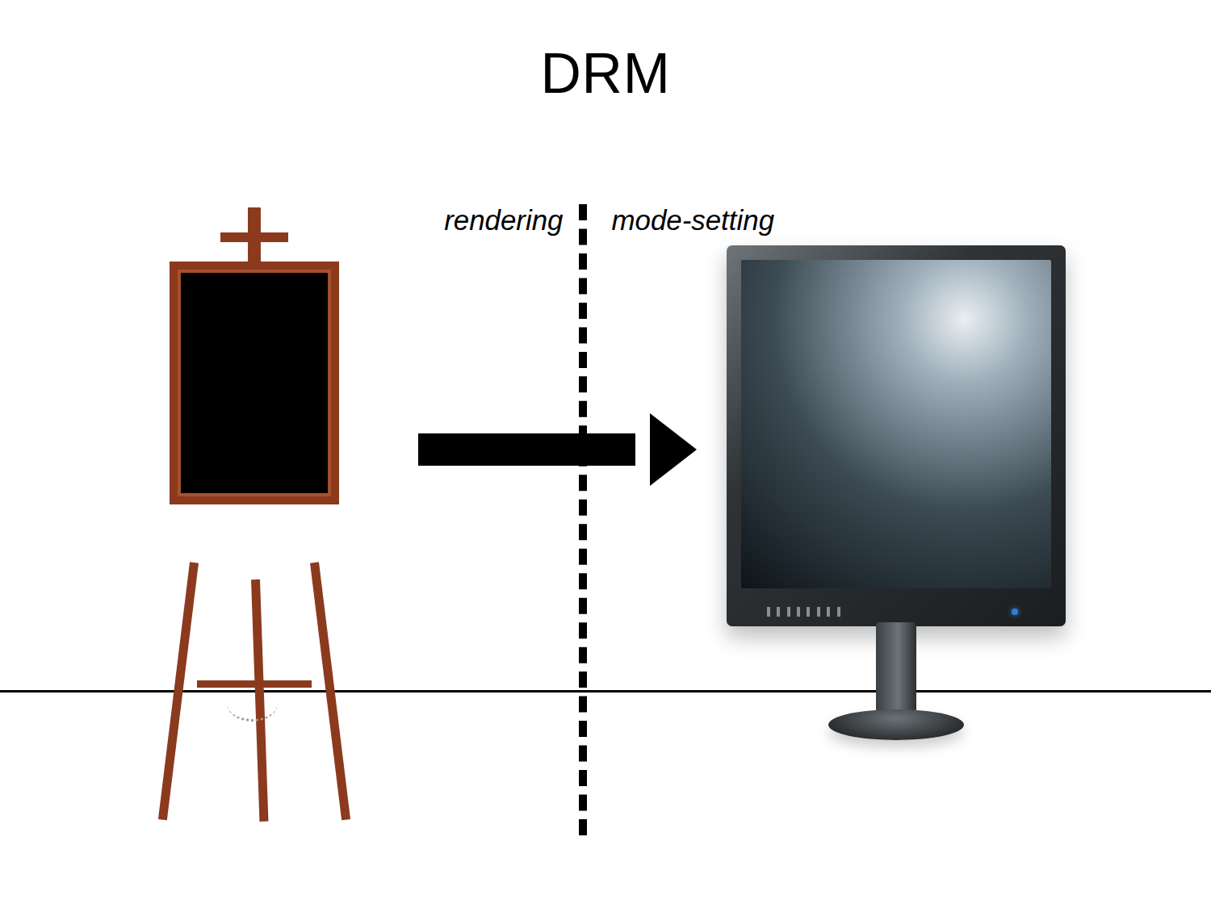DRM
rendering
mode-setting